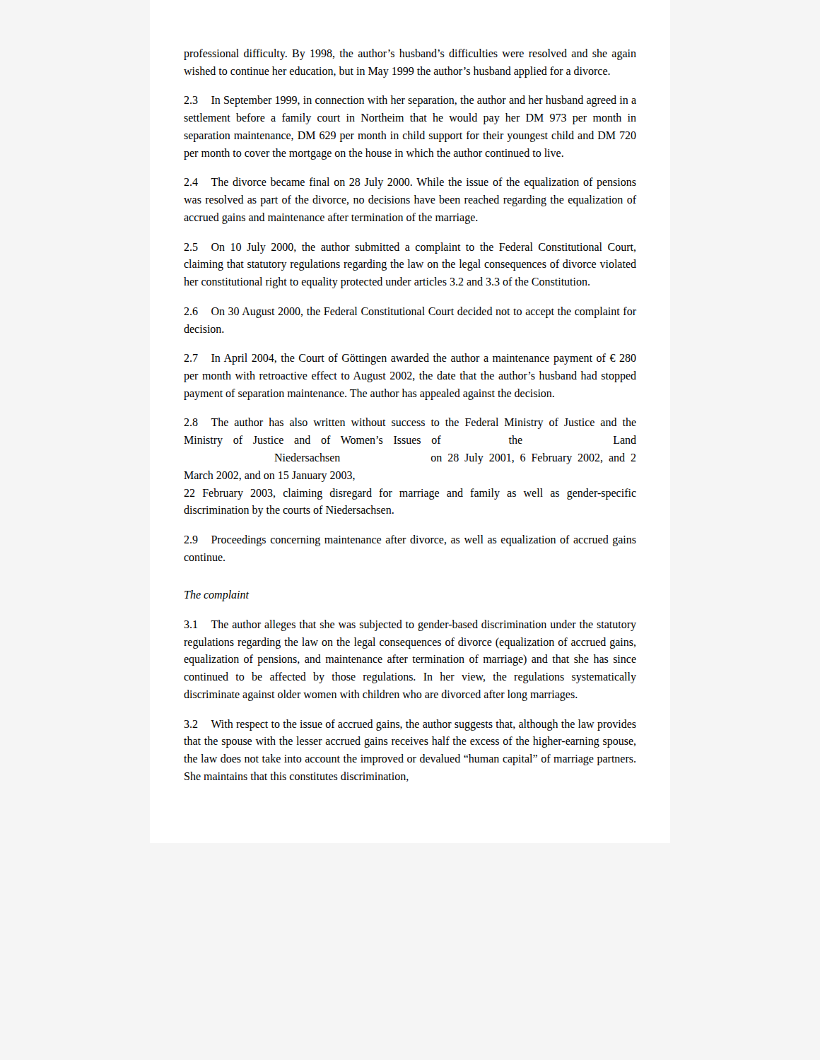professional difficulty. By 1998, the author’s husband’s difficulties were resolved and she again wished to continue her education, but in May 1999 the author’s husband applied for a divorce.
2.3 In September 1999, in connection with her separation, the author and her husband agreed in a settlement before a family court in Northeim that he would pay her DM 973 per month in separation maintenance, DM 629 per month in child support for their youngest child and DM 720 per month to cover the mortgage on the house in which the author continued to live.
2.4 The divorce became final on 28 July 2000. While the issue of the equalization of pensions was resolved as part of the divorce, no decisions have been reached regarding the equalization of accrued gains and maintenance after termination of the marriage.
2.5 On 10 July 2000, the author submitted a complaint to the Federal Constitutional Court, claiming that statutory regulations regarding the law on the legal consequences of divorce violated her constitutional right to equality protected under articles 3.2 and 3.3 of the Constitution.
2.6 On 30 August 2000, the Federal Constitutional Court decided not to accept the complaint for decision.
2.7 In April 2004, the Court of Göttingen awarded the author a maintenance payment of € 280 per month with retroactive effect to August 2002, the date that the author’s husband had stopped payment of separation maintenance. The author has appealed against the decision.
2.8 The author has also written without success to the Federal Ministry of Justice and the Ministry of Justice and of Women’s Issues of the Land Niedersachsen on 28 July 2001, 6 February 2002, and 2 March 2002, and on 15 January 2003,
22 February 2003, claiming disregard for marriage and family as well as gender-specific discrimination by the courts of Niedersachsen.
2.9 Proceedings concerning maintenance after divorce, as well as equalization of accrued gains continue.
The complaint
3.1 The author alleges that she was subjected to gender-based discrimination under the statutory regulations regarding the law on the legal consequences of divorce (equalization of accrued gains, equalization of pensions, and maintenance after termination of marriage) and that she has since continued to be affected by those regulations. In her view, the regulations systematically discriminate against older women with children who are divorced after long marriages.
3.2 With respect to the issue of accrued gains, the author suggests that, although the law provides that the spouse with the lesser accrued gains receives half the excess of the higher-earning spouse, the law does not take into account the improved or devalued “human capital” of marriage partners. She maintains that this constitutes discrimination,